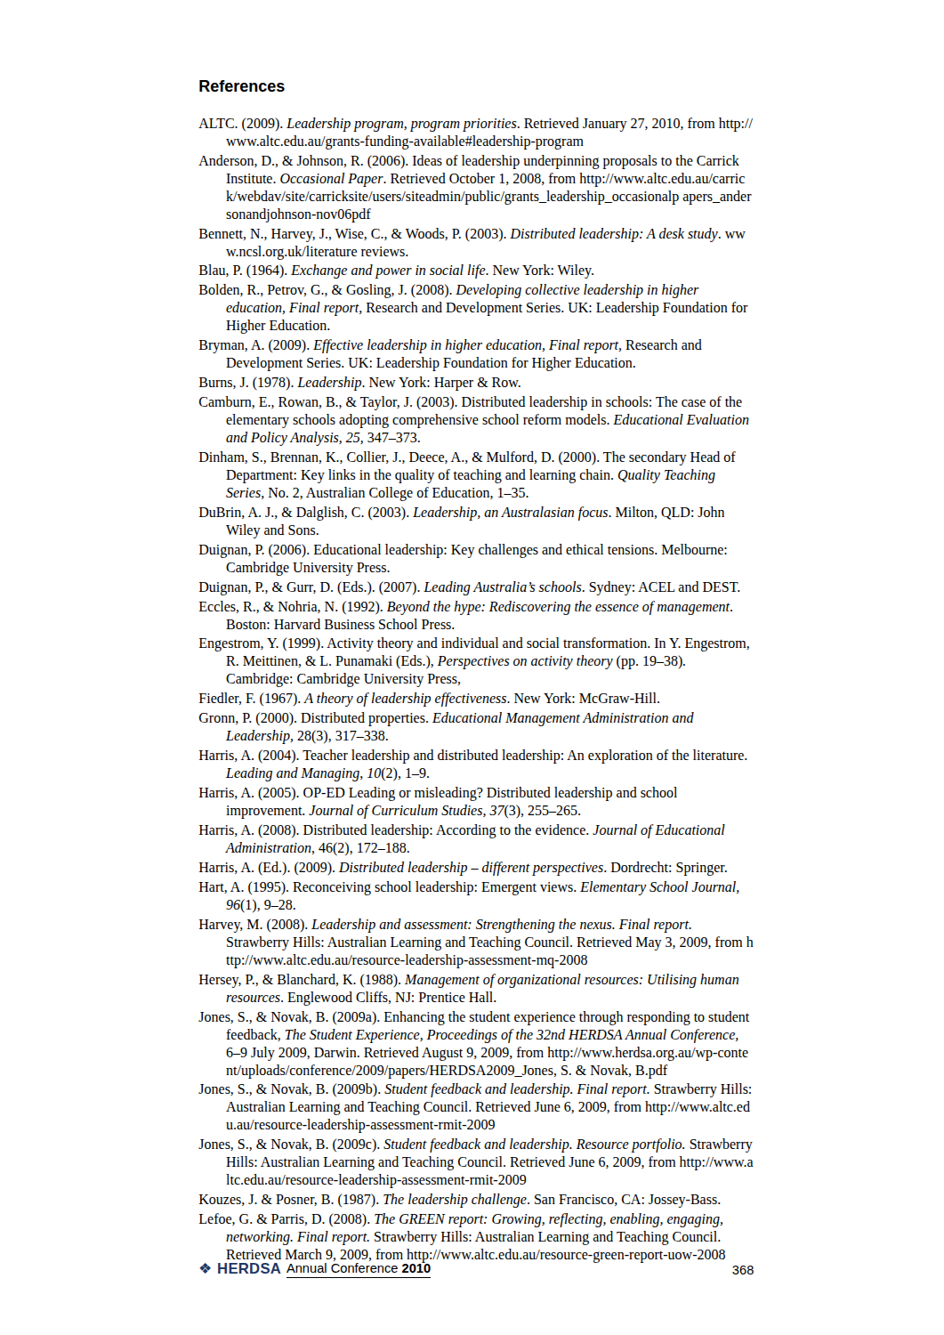References
ALTC. (2009). Leadership program, program priorities. Retrieved January 27, 2010, from http://www.altc.edu.au/grants-funding-available#leadership-program
Anderson, D., & Johnson, R. (2006). Ideas of leadership underpinning proposals to the Carrick Institute. Occasional Paper. Retrieved October 1, 2008, from http://www.altc.edu.au/carrick/webdav/site/carricksite/users/siteadmin/public/grants_leadership_occasionalp apers_andersonandjohnson-nov06pdf
Bennett, N., Harvey, J., Wise, C., & Woods, P. (2003). Distributed leadership: A desk study. www.ncsl.org.uk/literature reviews.
Blau, P. (1964). Exchange and power in social life. New York: Wiley.
Bolden, R., Petrov, G., & Gosling, J. (2008). Developing collective leadership in higher education, Final report, Research and Development Series. UK: Leadership Foundation for Higher Education.
Bryman, A. (2009). Effective leadership in higher education, Final report, Research and Development Series. UK: Leadership Foundation for Higher Education.
Burns, J. (1978). Leadership. New York: Harper & Row.
Camburn, E., Rowan, B., & Taylor, J. (2003). Distributed leadership in schools: The case of the elementary schools adopting comprehensive school reform models. Educational Evaluation and Policy Analysis, 25, 347–373.
Dinham, S., Brennan, K., Collier, J., Deece, A., & Mulford, D. (2000). The secondary Head of Department: Key links in the quality of teaching and learning chain. Quality Teaching Series, No. 2, Australian College of Education, 1–35.
DuBrin, A. J., & Dalglish, C. (2003). Leadership, an Australasian focus. Milton, QLD: John Wiley and Sons.
Duignan, P. (2006). Educational leadership: Key challenges and ethical tensions. Melbourne: Cambridge University Press.
Duignan, P., & Gurr, D. (Eds.). (2007). Leading Australia’s schools. Sydney: ACEL and DEST.
Eccles, R., & Nohria, N. (1992). Beyond the hype: Rediscovering the essence of management. Boston: Harvard Business School Press.
Engestrom, Y. (1999). Activity theory and individual and social transformation. In Y. Engestrom, R. Meittinen, & L. Punamaki (Eds.), Perspectives on activity theory (pp. 19–38). Cambridge: Cambridge University Press,
Fiedler, F. (1967). A theory of leadership effectiveness. New York: McGraw-Hill.
Gronn, P. (2000). Distributed properties. Educational Management Administration and Leadership, 28(3), 317–338.
Harris, A. (2004). Teacher leadership and distributed leadership: An exploration of the literature. Leading and Managing, 10(2), 1–9.
Harris, A. (2005). OP-ED Leading or misleading? Distributed leadership and school improvement. Journal of Curriculum Studies, 37(3), 255–265.
Harris, A. (2008). Distributed leadership: According to the evidence. Journal of Educational Administration, 46(2), 172–188.
Harris, A. (Ed.). (2009). Distributed leadership – different perspectives. Dordrecht: Springer.
Hart, A. (1995). Reconceiving school leadership: Emergent views. Elementary School Journal, 96(1), 9–28.
Harvey, M. (2008). Leadership and assessment: Strengthening the nexus. Final report. Strawberry Hills: Australian Learning and Teaching Council. Retrieved May 3, 2009, from http://www.altc.edu.au/resource-leadership-assessment-mq-2008
Hersey, P., & Blanchard, K. (1988). Management of organizational resources: Utilising human resources. Englewood Cliffs, NJ: Prentice Hall.
Jones, S., & Novak, B. (2009a). Enhancing the student experience through responding to student feedback, The Student Experience, Proceedings of the 32nd HERDSA Annual Conference, 6–9 July 2009, Darwin. Retrieved August 9, 2009, from http://www.herdsa.org.au/wp-content/uploads/conference/2009/papers/HERDSA2009_Jones, S. & Novak, B.pdf
Jones, S., & Novak, B. (2009b). Student feedback and leadership. Final report. Strawberry Hills: Australian Learning and Teaching Council. Retrieved June 6, 2009, from http://www.altc.edu.au/resource-leadership-assessment-rmit-2009
Jones, S., & Novak, B. (2009c). Student feedback and leadership. Resource portfolio. Strawberry Hills: Australian Learning and Teaching Council. Retrieved June 6, 2009, from http://www.altc.edu.au/resource-leadership-assessment-rmit-2009
Kouzes, J. & Posner, B. (1987). The leadership challenge. San Francisco, CA: Jossey-Bass.
Lefoe, G. & Parris, D. (2008). The GREEN report: Growing, reflecting, enabling, engaging, networking. Final report. Strawberry Hills: Australian Learning and Teaching Council. Retrieved March 9, 2009, from http://www.altc.edu.au/resource-green-report-uow-2008
❖ HERDSA Annual Conference 2010
368